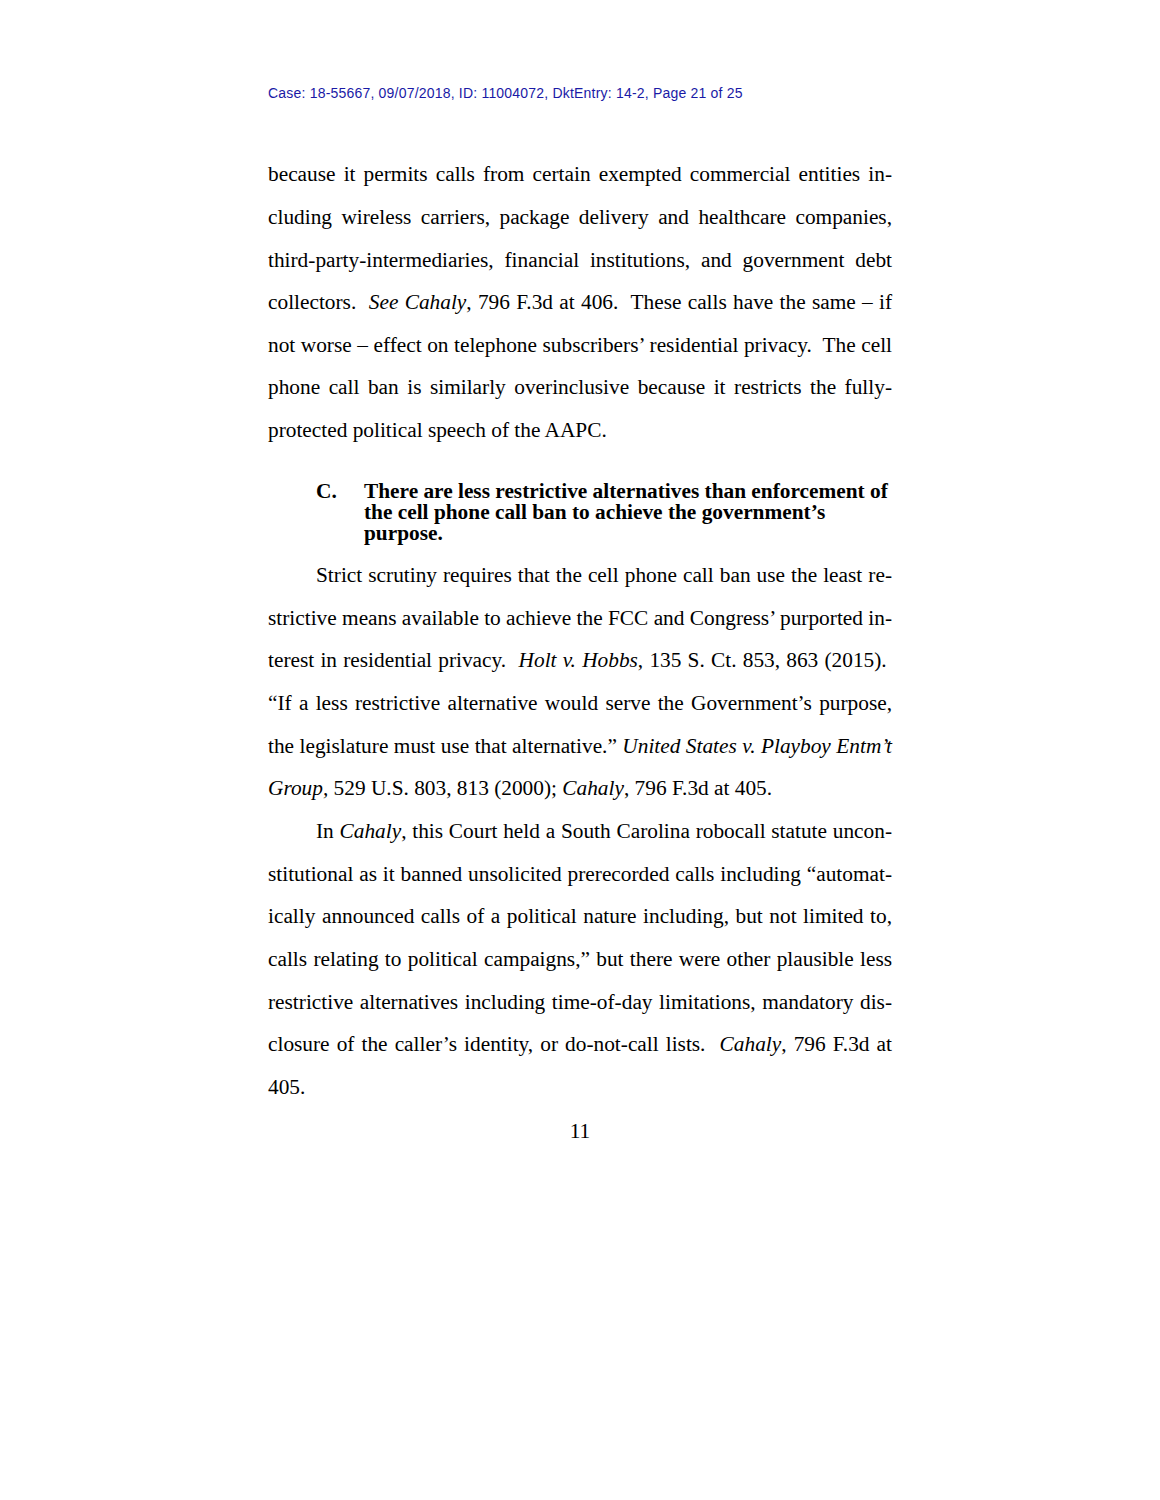Case: 18-55667, 09/07/2018, ID: 11004072, DktEntry: 14-2, Page 21 of 25
because it permits calls from certain exempted commercial entities including wireless carriers, package delivery and healthcare companies, third-party-intermediaries, financial institutions, and government debt collectors. See Cahaly, 796 F.3d at 406. These calls have the same – if not worse – effect on telephone subscribers’ residential privacy. The cell phone call ban is similarly overinclusive because it restricts the fully-protected political speech of the AAPC.
C.
There are less restrictive alternatives than enforcement of the cell phone call ban to achieve the government’s purpose.
Strict scrutiny requires that the cell phone call ban use the least restrictive means available to achieve the FCC and Congress’ purported interest in residential privacy. Holt v. Hobbs, 135 S. Ct. 853, 863 (2015). “If a less restrictive alternative would serve the Government’s purpose, the legislature must use that alternative.” United States v. Playboy Entm’t Group, 529 U.S. 803, 813 (2000); Cahaly, 796 F.3d at 405.
In Cahaly, this Court held a South Carolina robocall statute unconstitutional as it banned unsolicited prerecorded calls including “automatically announced calls of a political nature including, but not limited to, calls relating to political campaigns,” but there were other plausible less restrictive alternatives including time-of-day limitations, mandatory disclosure of the caller’s identity, or do-not-call lists. Cahaly, 796 F.3d at 405.
11